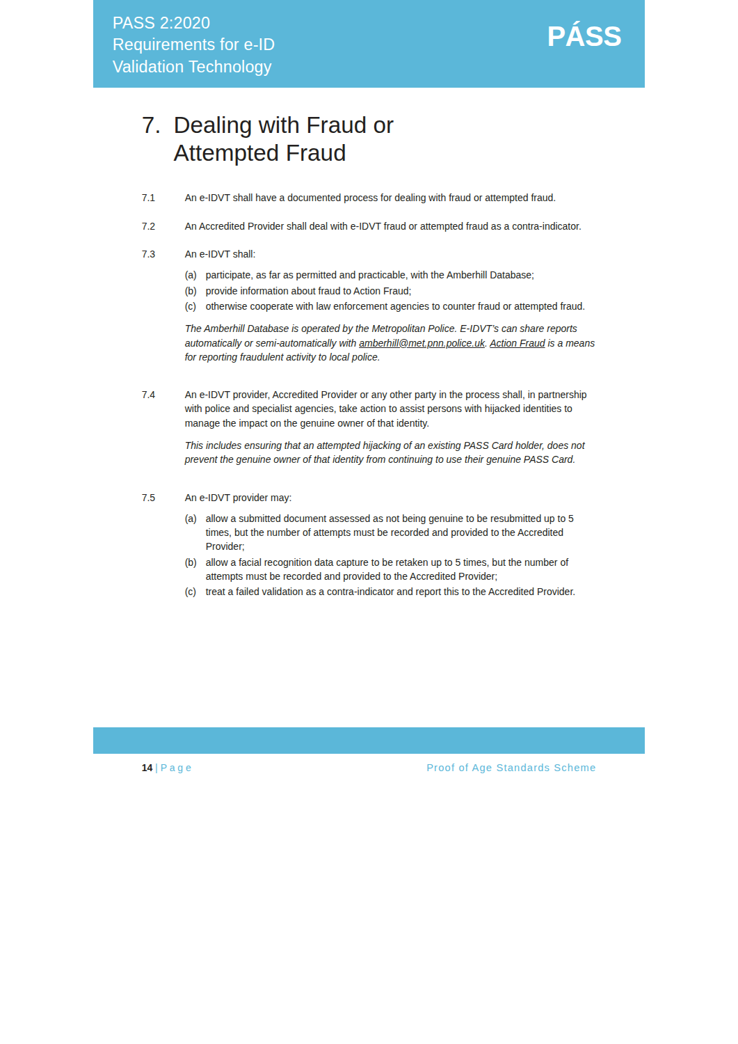PASS 2:2020
Requirements for e-ID
Validation Technology
PÁSS
7. Dealing with Fraud or Attempted Fraud
7.1
An e-IDVT shall have a documented process for dealing with fraud or attempted fraud.
7.2
An Accredited Provider shall deal with e-IDVT fraud or attempted fraud as a contra-indicator.
7.3
An e-IDVT shall:
(a) participate, as far as permitted and practicable, with the Amberhill Database;
(b) provide information about fraud to Action Fraud;
(c) otherwise cooperate with law enforcement agencies to counter fraud or attempted fraud.
The Amberhill Database is operated by the Metropolitan Police. E-IDVT’s can share reports automatically or semi-automatically with amberhill@met.pnn.police.uk. Action Fraud is a means for reporting fraudulent activity to local police.
7.4
An e-IDVT provider, Accredited Provider or any other party in the process shall, in partnership with police and specialist agencies, take action to assist persons with hijacked identities to manage the impact on the genuine owner of that identity.
This includes ensuring that an attempted hijacking of an existing PASS Card holder, does not prevent the genuine owner of that identity from continuing to use their genuine PASS Card.
7.5
An e-IDVT provider may:
(a) allow a submitted document assessed as not being genuine to be resubmitted up to 5 times, but the number of attempts must be recorded and provided to the Accredited Provider;
(b) allow a facial recognition data capture to be retaken up to 5 times, but the number of attempts must be recorded and provided to the Accredited Provider;
(c) treat a failed validation as a contra-indicator and report this to the Accredited Provider.
14 | P a g e
Proof of Age Standards Scheme